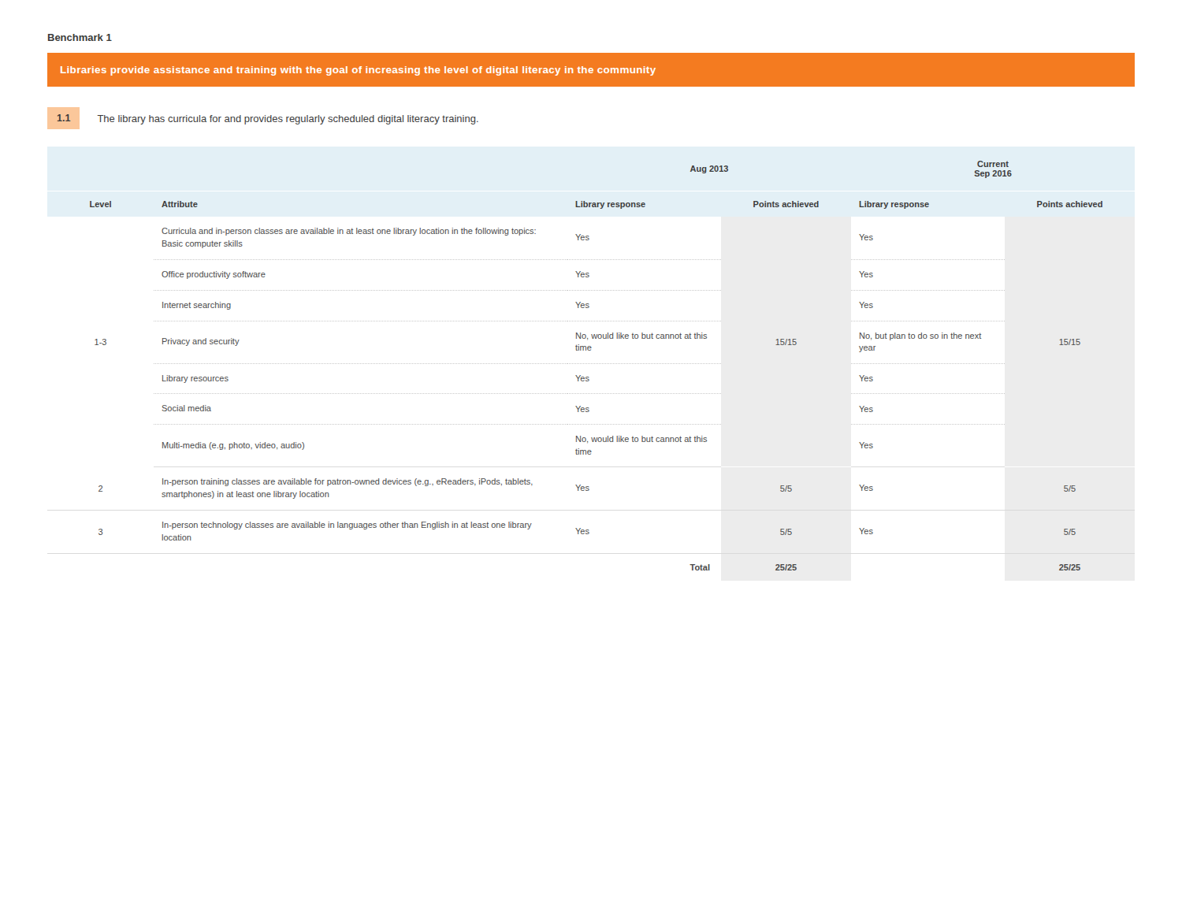Benchmark 1
Libraries provide assistance and training with the goal of increasing the level of digital literacy in the community
1.1
The library has curricula for and provides regularly scheduled digital literacy training.
| | | Aug 2013 | Current Sep 2016 |
| --- | --- | --- | --- |
| Level | Attribute | Library response | Points achieved | Library response | Points achieved |
| 1-3 | Curricula and in-person classes are available in at least one library location in the following topics: Basic computer skills | Yes | 15/15 | Yes | 15/15 |
| Office productivity software | Yes | Yes |
| Internet searching | Yes | Yes |
| Privacy and security | No, would like to but cannot at this time | No, but plan to do so in the next year |
| Library resources | Yes | Yes |
| Social media | Yes | Yes |
| Multi-media (e.g, photo, video, audio) | No, would like to but cannot at this time | Yes |
| 2 | In-person training classes are available for patron-owned devices (e.g., eReaders, iPods, tablets, smartphones) in at least one library location | Yes | 5/5 | Yes | 5/5 |
| 3 | In-person technology classes are available in languages other than English in at least one library location | Yes | 5/5 | Yes | 5/5 |
| Total | 25/25 | | 25/25 |